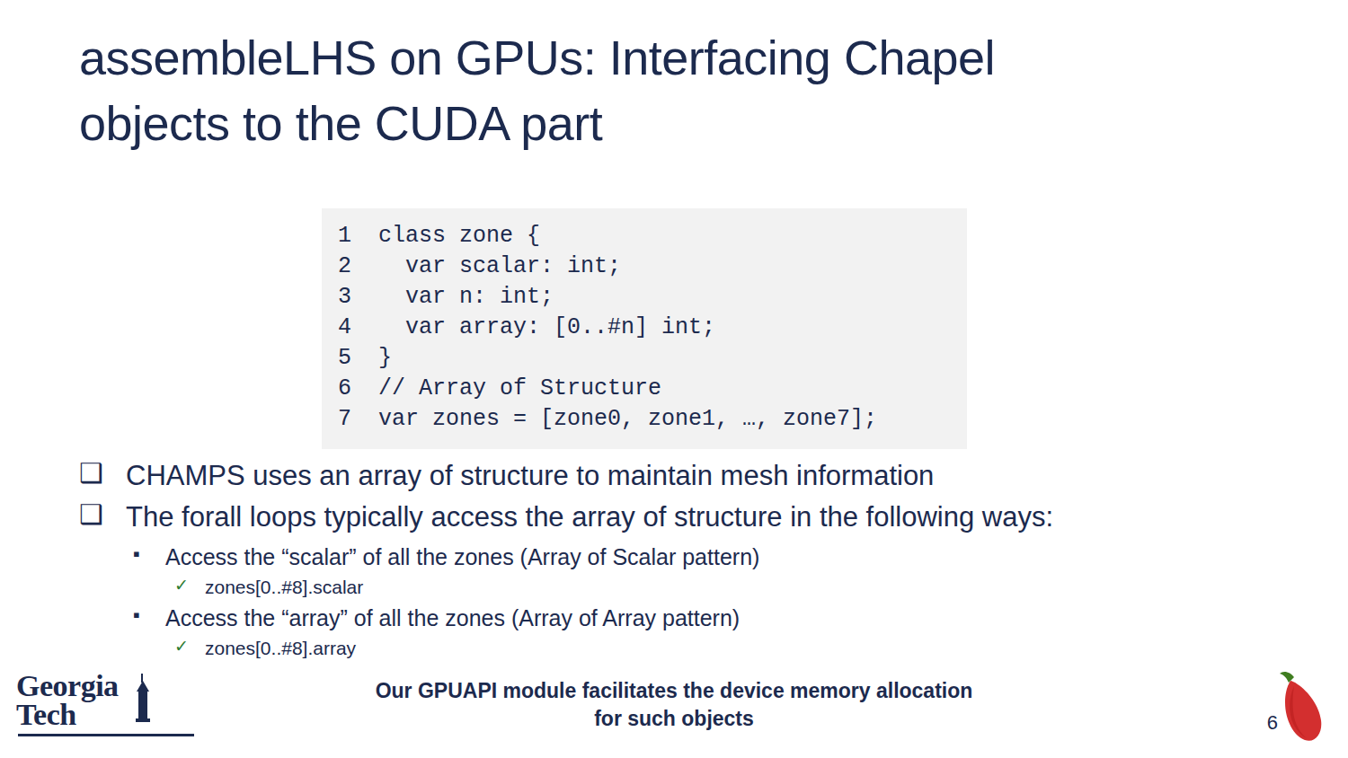assembleLHS on GPUs: Interfacing Chapel objects to the CUDA part
1  class zone {
2    var scalar: int;
3    var n: int;
4    var array: [0..#n] int;
5  }
6  // Array of Structure
7  var zones = [zone0, zone1, …, zone7];
CHAMPS uses an array of structure to maintain mesh information
The forall loops typically access the array of structure in the following ways:
Access the “scalar” of all the zones (Array of Scalar pattern)
zones[0..#8].scalar
Access the “array” of all the zones (Array of Array pattern)
zones[0..#8].array
Our GPUAPI module facilitates the device memory allocation
for such objects
6
GeorgiaTech